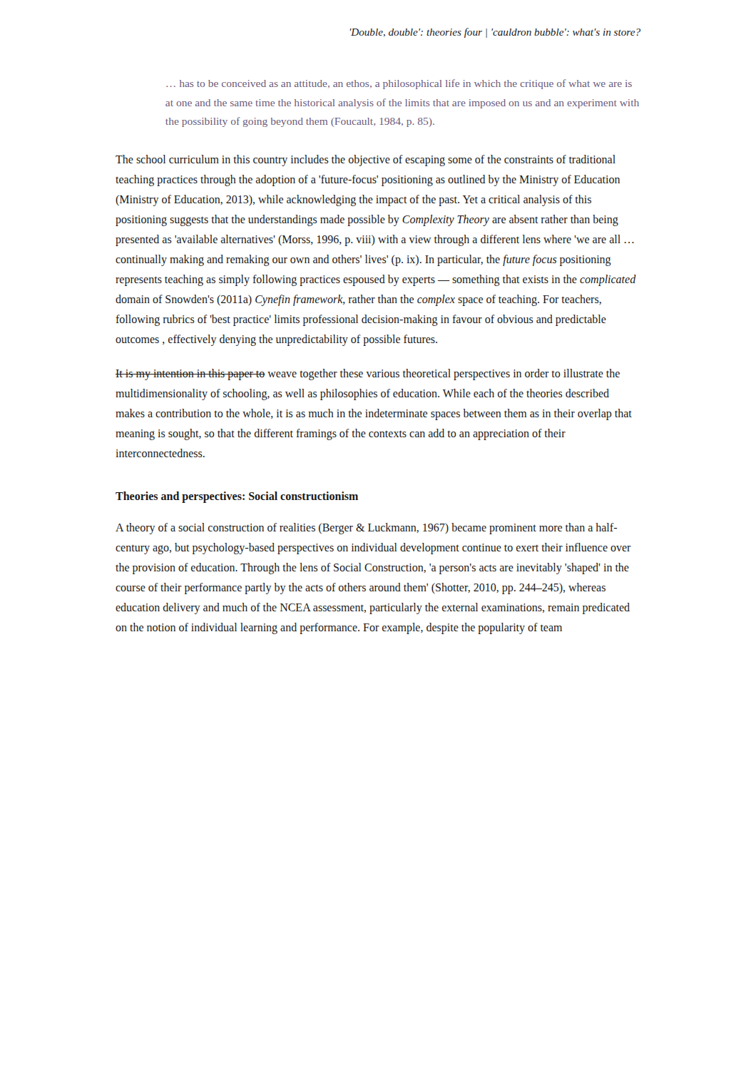'Double, double': theories four | 'cauldron bubble': what's in store?
… has to be conceived as an attitude, an ethos, a philosophical life in which the critique of what we are is at one and the same time the historical analysis of the limits that are imposed on us and an experiment with the possibility of going beyond them (Foucault, 1984, p. 85).
The school curriculum in this country includes the objective of escaping some of the constraints of traditional teaching practices through the adoption of a 'future-focus' positioning as outlined by the Ministry of Education (Ministry of Education, 2013), while acknowledging the impact of the past. Yet a critical analysis of this positioning suggests that the understandings made possible by Complexity Theory are absent rather than being presented as 'available alternatives' (Morss, 1996, p. viii) with a view through a different lens where 'we are all … continually making and remaking our own and others' lives' (p. ix). In particular, the future focus positioning represents teaching as simply following practices espoused by experts — something that exists in the complicated domain of Snowden's (2011a) Cynefin framework, rather than the complex space of teaching. For teachers, following rubrics of 'best practice' limits professional decision-making in favour of obvious and predictable outcomes , effectively denying the unpredictability of possible futures.
It is my intention in this paper to weave together these various theoretical perspectives in order to illustrate the multidimensionality of schooling, as well as philosophies of education. While each of the theories described makes a contribution to the whole, it is as much in the indeterminate spaces between them as in their overlap that meaning is sought, so that the different framings of the contexts can add to an appreciation of their interconnectedness.
Theories and perspectives: Social constructionism
A theory of a social construction of realities (Berger & Luckmann, 1967) became prominent more than a half-century ago, but psychology-based perspectives on individual development continue to exert their influence over the provision of education. Through the lens of Social Construction, 'a person's acts are inevitably 'shaped' in the course of their performance partly by the acts of others around them' (Shotter, 2010, pp. 244–245), whereas education delivery and much of the NCEA assessment, particularly the external examinations, remain predicated on the notion of individual learning and performance. For example, despite the popularity of team